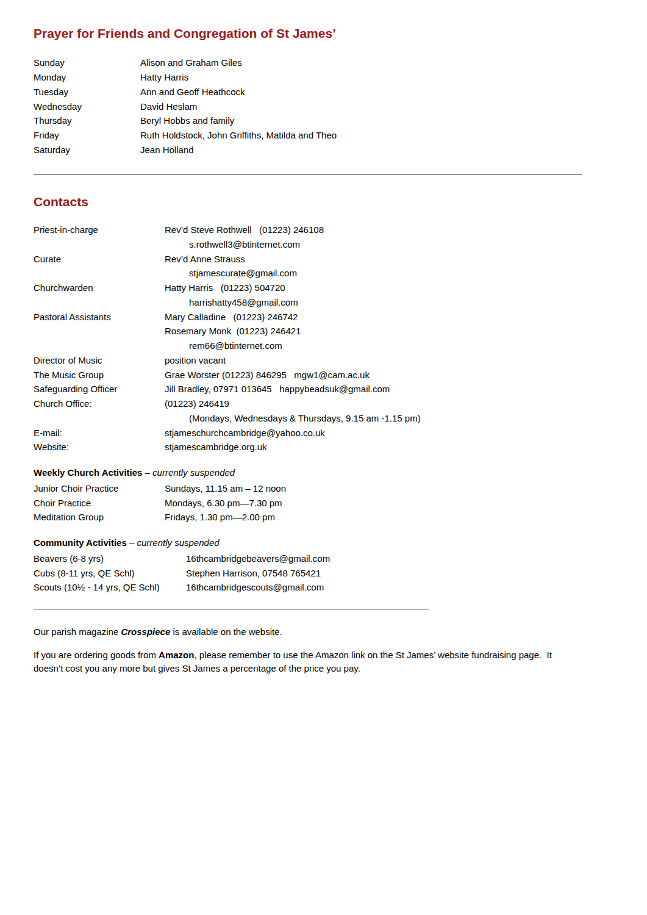Prayer for Friends and Congregation of St James’
| Sunday | Alison and Graham Giles |
| Monday | Hatty Harris |
| Tuesday | Ann and Geoff Heathcock |
| Wednesday | David Heslam |
| Thursday | Beryl Hobbs and family |
| Friday | Ruth Holdstock, John Griffiths, Matilda and Theo |
| Saturday | Jean Holland |
Contacts
| Priest-in-charge | Rev’d Steve Rothwell (01223) 246108 |
| | s.rothwell3@btinternet.com |
| Curate | Rev’d Anne Strauss |
| | stjamescurate@gmail.com |
| Churchwarden | Hatty Harris (01223) 504720 |
| | harrishatty458@gmail.com |
| Pastoral Assistants | Mary Calladine (01223) 246742 |
| | Rosemary Monk (01223) 246421 |
| | rem66@btinternet.com |
| Director of Music | position vacant |
| The Music Group | Grae Worster (01223) 846295 mgw1@cam.ac.uk |
| Safeguarding Officer | Jill Bradley, 07971 013645 happybeadsuk@gmail.com |
| Church Office: | (01223) 246419 |
| | (Mondays, Wednesdays & Thursdays, 9.15 am -1.15 pm) |
| E-mail: | stjameschurchcambridge@yahoo.co.uk |
| Website: | stjamescambridge.org.uk |
Weekly Church Activities – currently suspended
| Junior Choir Practice | Sundays, 11.15 am – 12 noon |
| Choir Practice | Mondays, 6.30 pm—7.30 pm |
| Meditation Group | Fridays, 1.30 pm—2.00 pm |
Community Activities – currently suspended
| Beavers (6-8 yrs) | 16thcambridgebeavers@gmail.com |
| Cubs (8-11 yrs, QE Schl) | Stephen Harrison, 07548 765421 |
| Scouts (10½ - 14 yrs, QE Schl) | 16thcambridgescouts@gmail.com |
Our parish magazine Crosspiece is available on the website.
If you are ordering goods from Amazon, please remember to use the Amazon link on the St James’ website fundraising page. It doesn’t cost you any more but gives St James a percentage of the price you pay.